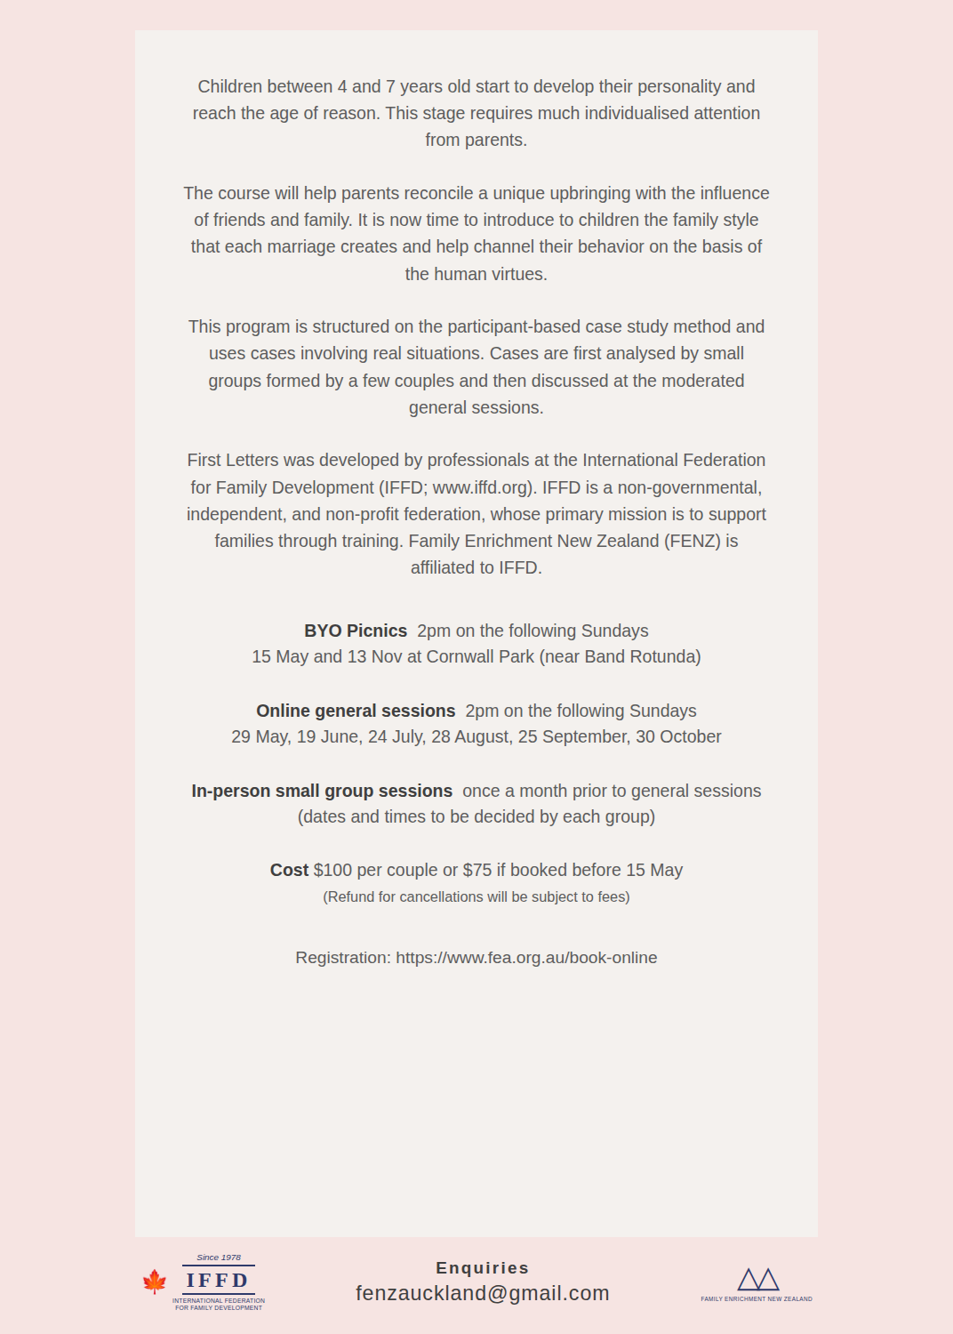Children between 4 and 7 years old start to develop their personality and reach the age of reason. This stage requires much individualised attention from parents.
The course will help parents reconcile a unique upbringing with the influence of friends and family. It is now time to introduce to children the family style that each marriage creates and help channel their behavior on the basis of the human virtues.
This program is structured on the participant-based case study method and uses cases involving real situations. Cases are first analysed by small groups formed by a few couples and then discussed at the moderated general sessions.
First Letters was developed by professionals at the International Federation for Family Development (IFFD; www.iffd.org). IFFD is a non-governmental, independent, and non-profit federation, whose primary mission is to support families through training. Family Enrichment New Zealand (FENZ) is affiliated to IFFD.
BYO Picnics 2pm on the following Sundays
15 May and 13 Nov at Cornwall Park (near Band Rotunda)
Online general sessions 2pm on the following Sundays
29 May, 19 June, 24 July, 28 August, 25 September, 30 October
In-person small group sessions once a month prior to general sessions (dates and times to be decided by each group)
Cost $100 per couple or $75 if booked before 15 May
(Refund for cancellations will be subject to fees)
Registration: https://www.fea.org.au/book-online
🍁 Since 1978 IFFD International Federation
for Family Development
Enquiries fenzauckland@gmail.com
△△ Family Enrichment New Zealand